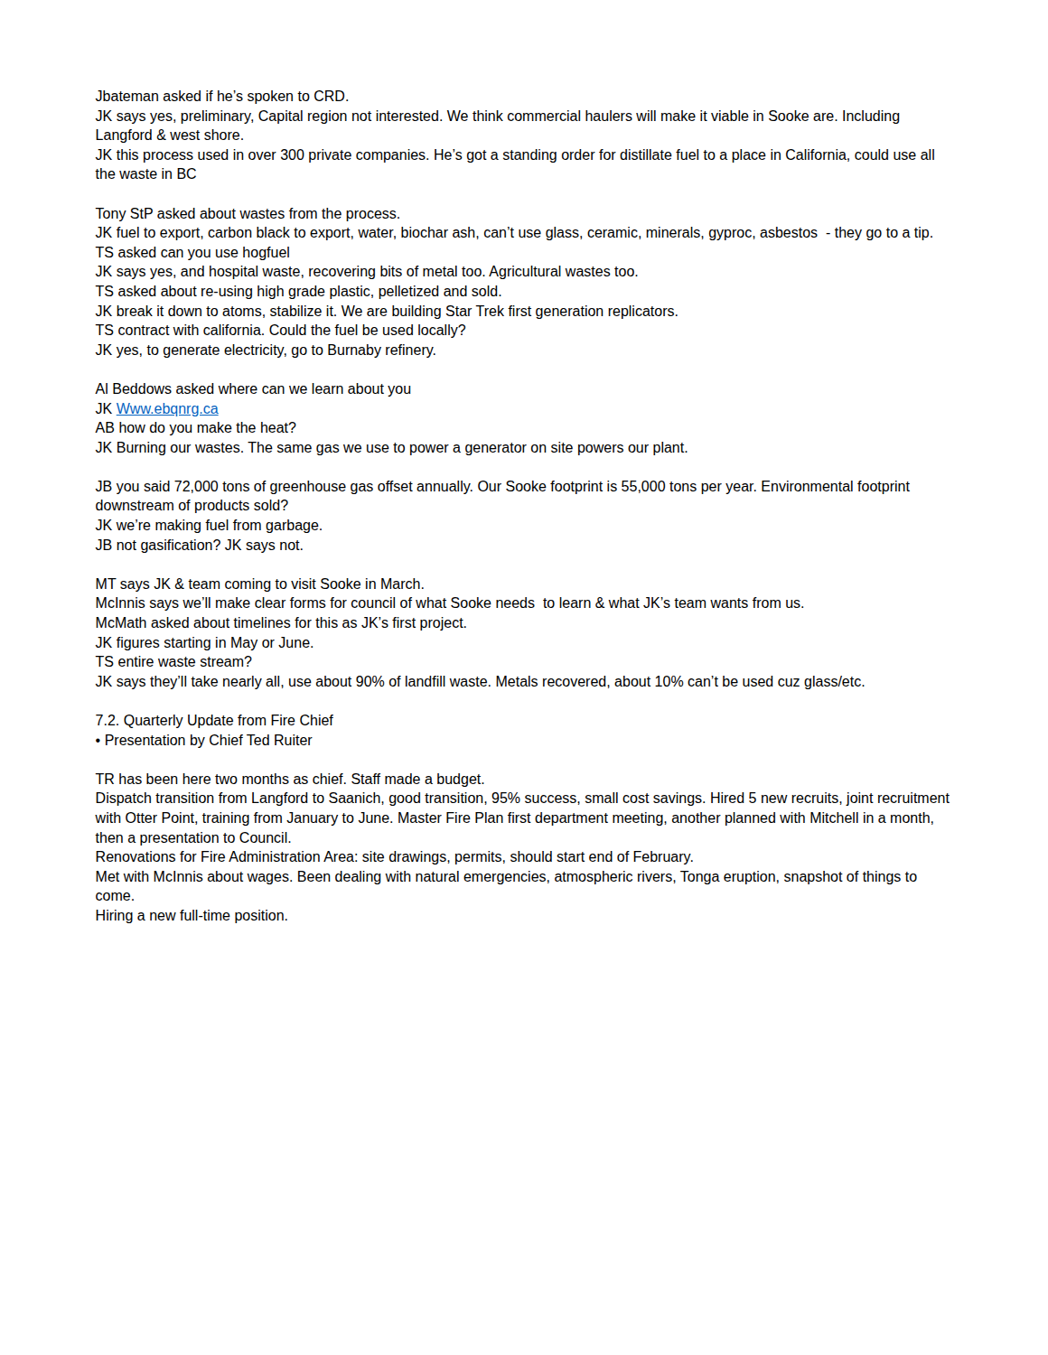Jbateman asked if he’s spoken to CRD.
JK says yes, preliminary, Capital region not interested. We think commercial haulers will make it viable in Sooke are. Including Langford & west shore.
JK this process used in over 300 private companies. He’s got a standing order for distillate fuel to a place in California, could use all the waste in BC
Tony StP asked about wastes from the process.
JK fuel to export, carbon black to export, water, biochar ash, can’t use glass, ceramic, minerals, gyproc, asbestos - they go to a tip.
TS asked can you use hogfuel
JK says yes, and hospital waste, recovering bits of metal too. Agricultural wastes too.
TS asked about re-using high grade plastic, pelletized and sold.
JK break it down to atoms, stabilize it. We are building Star Trek first generation replicators.
TS contract with california. Could the fuel be used locally?
JK yes, to generate electricity, go to Burnaby refinery.
Al Beddows asked where can we learn about you
JK Www.ebqnrg.ca
AB how do you make the heat?
JK Burning our wastes. The same gas we use to power a generator on site powers our plant.
JB you said 72,000 tons of greenhouse gas offset annually. Our Sooke footprint is 55,000 tons per year. Environmental footprint downstream of products sold?
JK we’re making fuel from garbage.
JB not gasification? JK says not.
MT says JK & team coming to visit Sooke in March.
McInnis says we’ll make clear forms for council of what Sooke needs to learn & what JK’s team wants from us.
McMath asked about timelines for this as JK’s first project.
JK figures starting in May or June.
TS entire waste stream?
JK says they’ll take nearly all, use about 90% of landfill waste. Metals recovered, about 10% can’t be used cuz glass/etc.
7.2. Quarterly Update from Fire Chief
• Presentation by Chief Ted Ruiter
TR has been here two months as chief. Staff made a budget.
Dispatch transition from Langford to Saanich, good transition, 95% success, small cost savings. Hired 5 new recruits, joint recruitment with Otter Point, training from January to June. Master Fire Plan first department meeting, another planned with Mitchell in a month, then a presentation to Council.
Renovations for Fire Administration Area: site drawings, permits, should start end of February.
Met with McInnis about wages. Been dealing with natural emergencies, atmospheric rivers, Tonga eruption, snapshot of things to come.
Hiring a new full-time position.